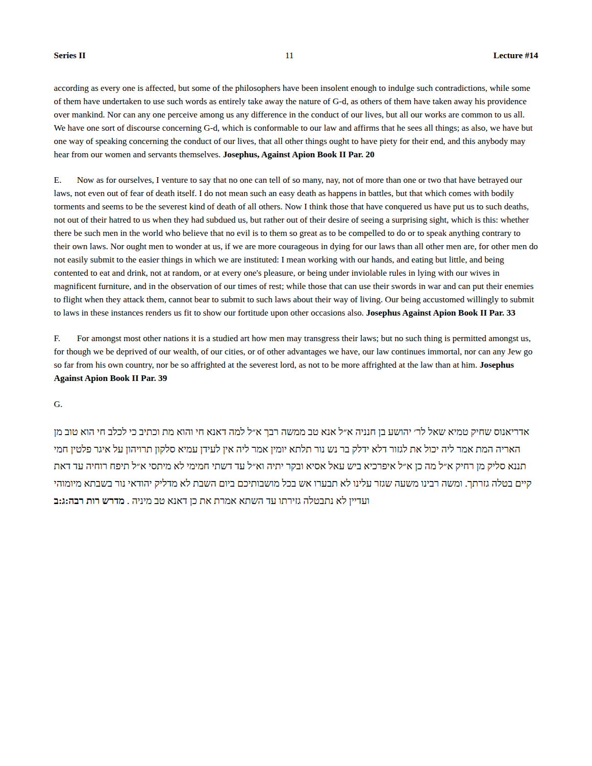Series II 11 Lecture #14
according as every one is affected, but some of the philosophers have been insolent enough to indulge such contradictions, while some of them have undertaken to use such words as entirely take away the nature of G-d, as others of them have taken away his providence over mankind. Nor can any one perceive among us any difference in the conduct of our lives, but all our works are common to us all. We have one sort of discourse concerning G-d, which is conformable to our law and affirms that he sees all things; as also, we have but one way of speaking concerning the conduct of our lives, that all other things ought to have piety for their end, and this anybody may hear from our women and servants themselves. Josephus, Against Apion Book II Par. 20
E. Now as for ourselves, I venture to say that no one can tell of so many, nay, not of more than one or two that have betrayed our laws, not even out of fear of death itself. I do not mean such an easy death as happens in battles, but that which comes with bodily torments and seems to be the severest kind of death of all others. Now I think those that have conquered us have put us to such deaths, not out of their hatred to us when they had subdued us, but rather out of their desire of seeing a surprising sight, which is this: whether there be such men in the world who believe that no evil is to them so great as to be compelled to do or to speak anything contrary to their own laws. Nor ought men to wonder at us, if we are more courageous in dying for our laws than all other men are, for other men do not easily submit to the easier things in which we are instituted: I mean working with our hands, and eating but little, and being contented to eat and drink, not at random, or at every one's pleasure, or being under inviolable rules in lying with our wives in magnificent furniture, and in the observation of our times of rest; while those that can use their swords in war and can put their enemies to flight when they attack them, cannot bear to submit to such laws about their way of living. Our being accustomed willingly to submit to laws in these instances renders us fit to show our fortitude upon other occasions also. Josephus Against Apion Book II Par. 33
F. For amongst most other nations it is a studied art how men may transgress their laws; but no such thing is permitted amongst us, for though we be deprived of our wealth, of our cities, or of other advantages we have, our law continues immortal, nor can any Jew go so far from his own country, nor be so affrighted at the severest lord, as not to be more affrighted at the law than at him. Josephus Against Apion Book II Par. 39
G.
אדריאנוס שחיק טמיא שאל לר׳ יהושע בן חנניה א״ל אנא טב ממשה רבך א״ל למה דאנא חי והוא מת וכתיב כי לכלב חי הוא טוב מן האריה המת אמר ליה יכול את לגזור דלא ידלק בר נש נור תלתא יומין אמר ליה אין לעידן עמיא סלקון תרויהון על איגר פלטין חמי תננא סליק מן רחיק א״ל מה כן א״ל איפרכיא ביש עאל אסיא ובקר יתיה וא״ל עד דשתי חמימי לא מיתסי א״ל תיפח רוחיה עד דאת קיים בטלה גזרתך. ומשה רבינו משעה שגזר עלינו לא תבערו אש בכל מושבותיכם ביום השבת לא מדליק יהודאי נור בשבתא מיומוהי ועדיין לא נתבטלה גזירתו עד השתא אמרת את כן דאנא טב מיניה . מדרש רות רבה:ג:ב